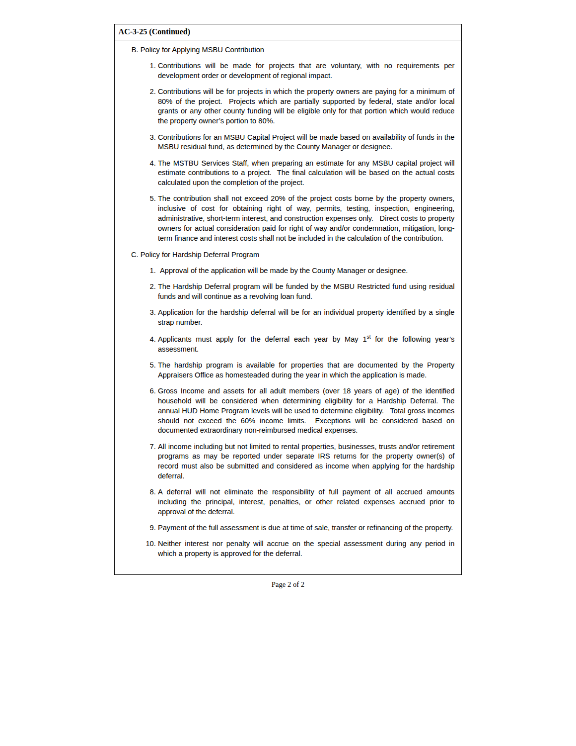AC-3-25 (Continued)
Policy for Applying MSBU Contribution
Contributions will be made for projects that are voluntary, with no requirements per development order or development of regional impact.
Contributions will be for projects in which the property owners are paying for a minimum of 80% of the project. Projects which are partially supported by federal, state and/or local grants or any other county funding will be eligible only for that portion which would reduce the property owner’s portion to 80%.
Contributions for an MSBU Capital Project will be made based on availability of funds in the MSBU residual fund, as determined by the County Manager or designee.
The MSTBU Services Staff, when preparing an estimate for any MSBU capital project will estimate contributions to a project. The final calculation will be based on the actual costs calculated upon the completion of the project.
The contribution shall not exceed 20% of the project costs borne by the property owners, inclusive of cost for obtaining right of way, permits, testing, inspection, engineering, administrative, short-term interest, and construction expenses only. Direct costs to property owners for actual consideration paid for right of way and/or condemnation, mitigation, long-term finance and interest costs shall not be included in the calculation of the contribution.
Policy for Hardship Deferral Program
Approval of the application will be made by the County Manager or designee.
The Hardship Deferral program will be funded by the MSBU Restricted fund using residual funds and will continue as a revolving loan fund.
Application for the hardship deferral will be for an individual property identified by a single strap number.
Applicants must apply for the deferral each year by May 1st for the following year’s assessment.
The hardship program is available for properties that are documented by the Property Appraisers Office as homesteaded during the year in which the application is made.
Gross Income and assets for all adult members (over 18 years of age) of the identified household will be considered when determining eligibility for a Hardship Deferral. The annual HUD Home Program levels will be used to determine eligibility. Total gross incomes should not exceed the 60% income limits. Exceptions will be considered based on documented extraordinary non-reimbursed medical expenses.
All income including but not limited to rental properties, businesses, trusts and/or retirement programs as may be reported under separate IRS returns for the property owner(s) of record must also be submitted and considered as income when applying for the hardship deferral.
A deferral will not eliminate the responsibility of full payment of all accrued amounts including the principal, interest, penalties, or other related expenses accrued prior to approval of the deferral.
Payment of the full assessment is due at time of sale, transfer or refinancing of the property.
Neither interest nor penalty will accrue on the special assessment during any period in which a property is approved for the deferral.
Page 2 of 2